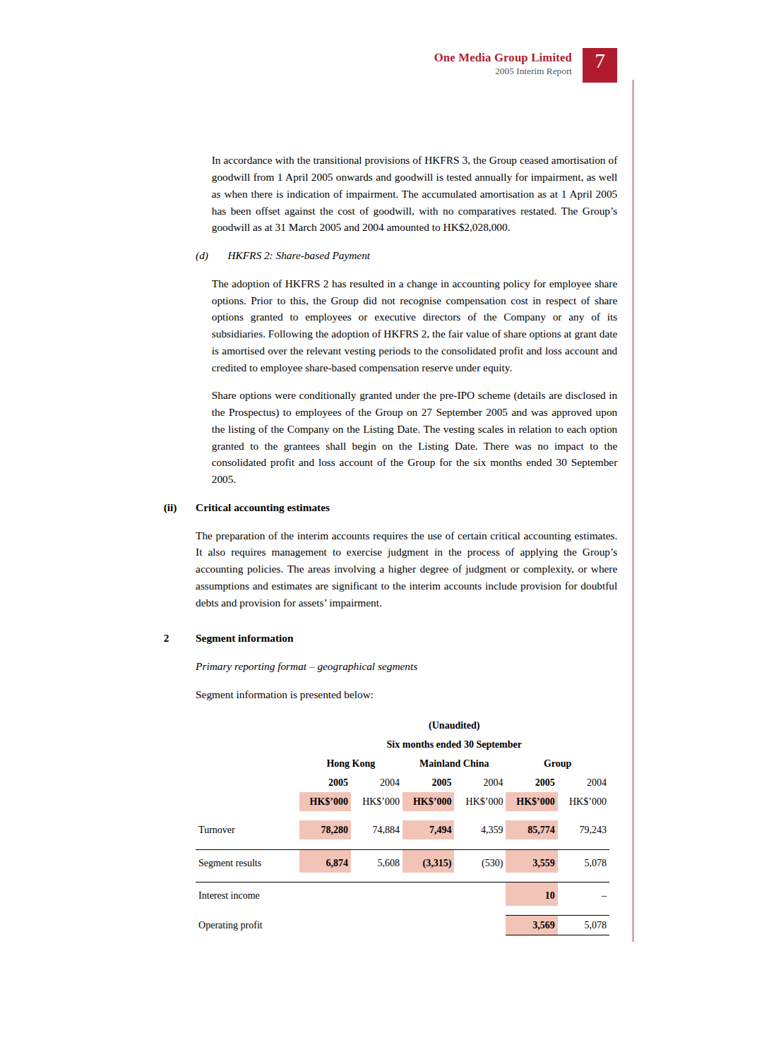One Media Group Limited
2005 Interim Report
7
In accordance with the transitional provisions of HKFRS 3, the Group ceased amortisation of goodwill from 1 April 2005 onwards and goodwill is tested annually for impairment, as well as when there is indication of impairment. The accumulated amortisation as at 1 April 2005 has been offset against the cost of goodwill, with no comparatives restated. The Group’s goodwill as at 31 March 2005 and 2004 amounted to HK$2,028,000.
(d)
HKFRS 2: Share-based Payment
The adoption of HKFRS 2 has resulted in a change in accounting policy for employee share options. Prior to this, the Group did not recognise compensation cost in respect of share options granted to employees or executive directors of the Company or any of its subsidiaries. Following the adoption of HKFRS 2, the fair value of share options at grant date is amortised over the relevant vesting periods to the consolidated profit and loss account and credited to employee share-based compensation reserve under equity.
Share options were conditionally granted under the pre-IPO scheme (details are disclosed in the Prospectus) to employees of the Group on 27 September 2005 and was approved upon the listing of the Company on the Listing Date. The vesting scales in relation to each option granted to the grantees shall begin on the Listing Date. There was no impact to the consolidated profit and loss account of the Group for the six months ended 30 September 2005.
(ii)
Critical accounting estimates
The preparation of the interim accounts requires the use of certain critical accounting estimates. It also requires management to exercise judgment in the process of applying the Group’s accounting policies. The areas involving a higher degree of judgment or complexity, or where assumptions and estimates are significant to the interim accounts include provision for doubtful debts and provision for assets’ impairment.
2
Segment information
Primary reporting format – geographical segments
Segment information is presented below:
| | (Unaudited) |
| | Six months ended 30 September |
| | Hong Kong | Mainland China | Group |
| | 2005 | 2004 | 2005 | 2004 | 2005 | 2004 |
| | HK$’000 | HK$’000 | HK$’000 | HK$’000 | HK$’000 | HK$’000 |
| Turnover | 78,280 | 74,884 | 7,494 | 4,359 | 85,774 | 79,243 |
| Segment results | 6,874 | 5,608 | (3,315) | (530) | 3,559 | 5,078 |
| Interest income | | | | | 10 | – |
| Operating profit | | | | | 3,569 | 5,078 |